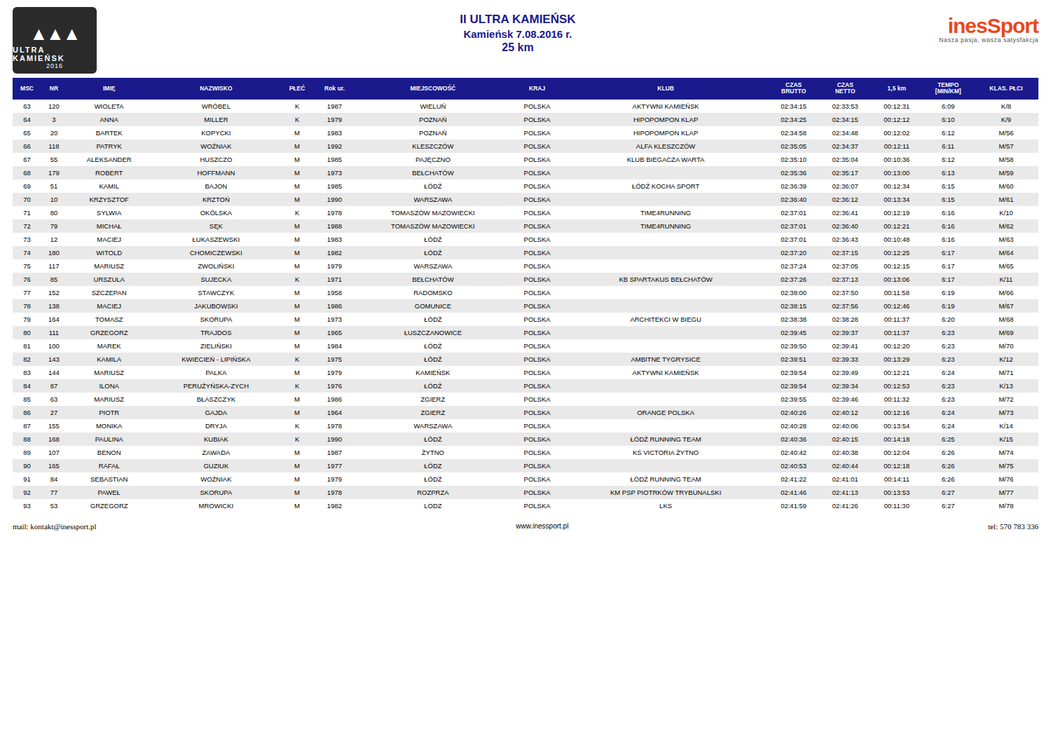▲▲▲
ULTRA KAMIEŃSK
2016
II ULTRA KAMIEŃSK
Kamieńsk 7.08.2016 r.
25 km
ines Sport
Nasza pasja, wasza satysfakcja
| MSC | NR | IMIĘ | NAZWISKO | PŁEĆ | Rok ur. | MIEJSCOWOŚĆ | KRAJ | KLUB | CZAS BRUTTO | CZAS NETTO | 1,5 km | TEMPO [MIN/KM] | KLAS. PŁCI |
| --- | --- | --- | --- | --- | --- | --- | --- | --- | --- | --- | --- | --- | --- |
| 63 | 120 | WIOLETA | WRÓBEL | K | 1987 | WIELUŃ | POLSKA | AKTYWNI KAMIEŃSK | 02:34:15 | 02:33:53 | 00:12:31 | 6:09 | K/8 |
| 64 | 3 | ANNA | MILLER | K | 1979 | POZNAŃ | POLSKA | HIPOPOMPON KLAP | 02:34:25 | 02:34:15 | 00:12:12 | 6:10 | K/9 |
| 65 | 20 | BARTEK | KOPYCKI | M | 1983 | POZNAŃ | POLSKA | HIPOPOMPON KLAP | 02:34:58 | 02:34:48 | 00:12:02 | 6:12 | M/56 |
| 66 | 118 | PATRYK | WOŹNIAK | M | 1992 | KLESZCZÓW | POLSKA | ALFA KLESZCZÓW | 02:35:05 | 02:34:37 | 00:12:11 | 6:11 | M/57 |
| 67 | 55 | ALEKSANDER | HUSZCZO | M | 1985 | PAJĘCZNO | POLSKA | KLUB BIEGACZA WARTA | 02:35:10 | 02:35:04 | 00:10:36 | 6:12 | M/58 |
| 68 | 179 | ROBERT | HOFFMANN | M | 1973 | BEŁCHATÓW | POLSKA | | 02:35:36 | 02:35:17 | 00:13:00 | 6:13 | M/59 |
| 69 | 51 | KAMIL | BAJON | M | 1985 | ŁÓDŹ | POLSKA | ŁÓDŹ KOCHA SPORT | 02:36:39 | 02:36:07 | 00:12:34 | 6:15 | M/60 |
| 70 | 10 | KRZYSZTOF | KRZTOŃ | M | 1990 | WARSZAWA | POLSKA | | 02:36:40 | 02:36:12 | 00:13:34 | 6:15 | M/61 |
| 71 | 80 | SYLWIA | OKÓLSKA | K | 1978 | TOMASZÓW MAZOWIECKI | POLSKA | TIME4RUNNING | 02:37:01 | 02:36:41 | 00:12:19 | 6:16 | K/10 |
| 72 | 79 | MICHAŁ | SĘK | M | 1988 | TOMASZÓW MAZOWIECKI | POLSKA | TIME4RUNNING | 02:37:01 | 02:36:40 | 00:12:21 | 6:16 | M/62 |
| 73 | 12 | MACIEJ | ŁUKASZEWSKI | M | 1983 | ŁÓDŹ | POLSKA | | 02:37:01 | 02:36:43 | 00:10:48 | 6:16 | M/63 |
| 74 | 180 | WITOLD | CHOMICZEWSKI | M | 1982 | ŁÓDŹ | POLSKA | | 02:37:20 | 02:37:15 | 00:12:25 | 6:17 | M/64 |
| 75 | 117 | MARIUSZ | ZWOLIŃSKI | M | 1979 | WARSZAWA | POLSKA | | 02:37:24 | 02:37:05 | 00:12:15 | 6:17 | M/65 |
| 76 | 85 | URSZULA | SUJECKA | K | 1971 | BEŁCHATÓW | POLSKA | KB SPARTAKUS BEŁCHATÓW | 02:37:26 | 02:37:13 | 00:13:06 | 6:17 | K/11 |
| 77 | 152 | SZCZEPAN | STAWCZYK | M | 1958 | RADOMSKO | POLSKA | | 02:38:00 | 02:37:50 | 00:11:58 | 6:19 | M/66 |
| 78 | 138 | MACIEJ | JAKUBOWSKI | M | 1986 | GOMUNICE | POLSKA | | 02:38:15 | 02:37:56 | 00:12:46 | 6:19 | M/67 |
| 79 | 164 | TOMASZ | SKORUPA | M | 1973 | ŁÓDŹ | POLSKA | ARCHITEKCI W BIEGU | 02:38:38 | 02:38:28 | 00:11:37 | 6:20 | M/68 |
| 80 | 111 | GRZEGORZ | TRAJDOS | M | 1965 | ŁUSZCZANOWICE | POLSKA | | 02:39:45 | 02:39:37 | 00:11:37 | 6:23 | M/69 |
| 81 | 100 | MAREK | ZIELIŃSKI | M | 1984 | ŁÓDŹ | POLSKA | | 02:39:50 | 02:39:41 | 00:12:20 | 6:23 | M/70 |
| 82 | 143 | KAMILA | KWIECIEŃ - LIPIŃSKA | K | 1975 | ŁÓDŹ | POLSKA | AMBITNE TYGRYSICE | 02:39:51 | 02:39:33 | 00:13:29 | 6:23 | K/12 |
| 83 | 144 | MARIUSZ | PALKA | M | 1979 | KAMIEŃSK | POLSKA | AKTYWNI KAMIEŃSK | 02:39:54 | 02:39:49 | 00:12:21 | 6:24 | M/71 |
| 84 | 87 | ILONA | PERUŻYŃSKA-ZYCH | K | 1976 | ŁÓDŹ | POLSKA | | 02:39:54 | 02:39:34 | 00:12:53 | 6:23 | K/13 |
| 85 | 63 | MARIUSZ | BŁASZCZYK | M | 1986 | ZGIERZ | POLSKA | | 02:39:55 | 02:39:46 | 00:11:32 | 6:23 | M/72 |
| 86 | 27 | PIOTR | GAJDA | M | 1964 | ZGIERZ | POLSKA | ORANGE POLSKA | 02:40:26 | 02:40:12 | 00:12:16 | 6:24 | M/73 |
| 87 | 155 | MONIKA | DRYJA | K | 1978 | WARSZAWA | POLSKA | | 02:40:28 | 02:40:06 | 00:13:54 | 6:24 | K/14 |
| 88 | 168 | PAULINA | KUBIAK | K | 1990 | ŁÓDŹ | POLSKA | ŁÓDŹ RUNNING TEAM | 02:40:36 | 02:40:15 | 00:14:18 | 6:25 | K/15 |
| 89 | 107 | BENON | ZAWADA | M | 1987 | ŻYTNO | POLSKA | KS VICTORIA ŻYTNO | 02:40:42 | 02:40:38 | 00:12:04 | 6:26 | M/74 |
| 90 | 165 | RAFAŁ | GUZIUK | M | 1977 | ŁÓDZ | POLSKA | | 02:40:53 | 02:40:44 | 00:12:18 | 6:26 | M/75 |
| 91 | 84 | SEBASTIAN | WOŹNIAK | M | 1979 | ŁÓDŹ | POLSKA | ŁÓDŹ RUNNING TEAM | 02:41:22 | 02:41:01 | 00:14:11 | 6:26 | M/76 |
| 92 | 77 | PAWEŁ | SKORUPA | M | 1978 | ROZPRZA | POLSKA | KM PSP PIOTRKÓW TRYBUNALSKI | 02:41:46 | 02:41:13 | 00:13:53 | 6:27 | M/77 |
| 93 | 53 | GRZEGORZ | MROWICKI | M | 1982 | LODZ | POLSKA | LKS | 02:41:59 | 02:41:26 | 00:11:30 | 6:27 | M/78 |
mail: kontakt@inessport.pl
www.inessport.pl
tel: 570 783 336